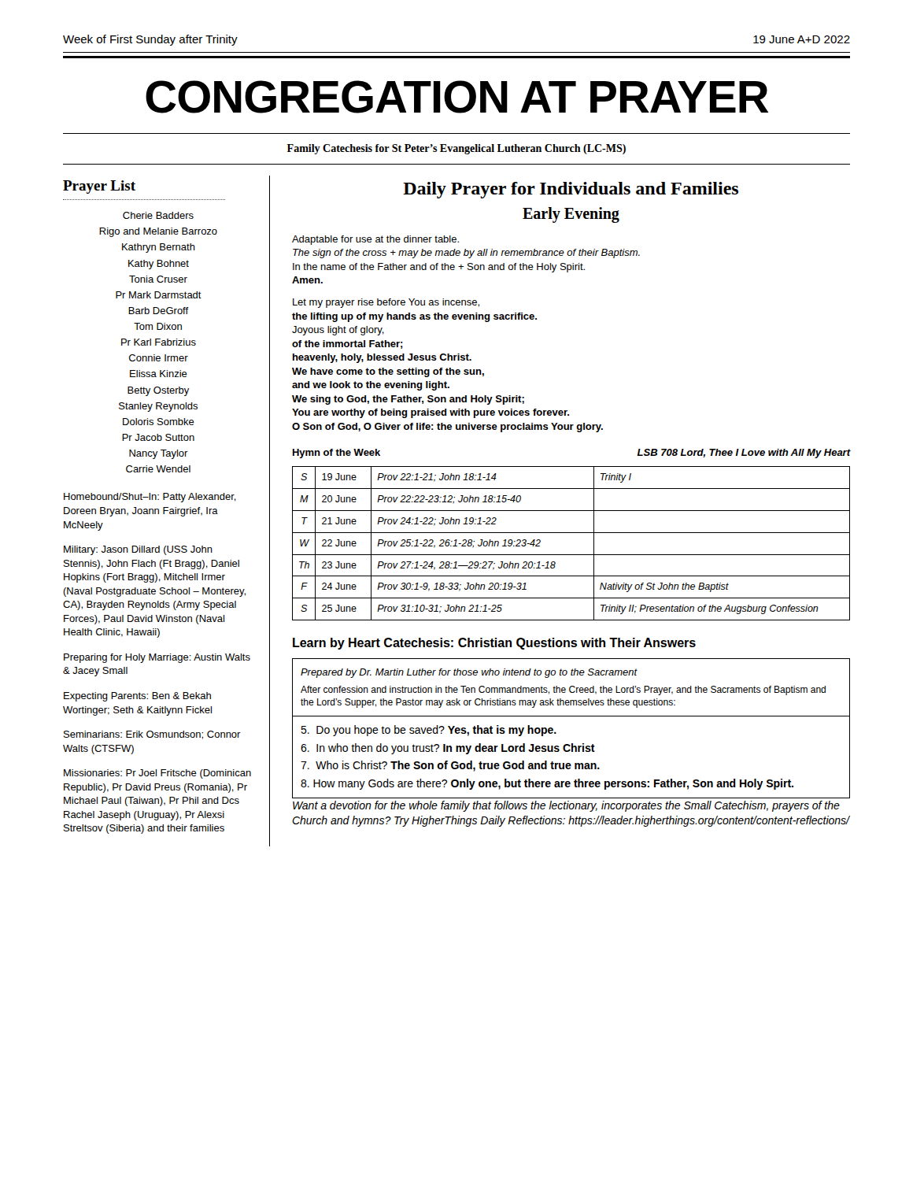Week of First Sunday after Trinity
19 June A+D 2022
CONGREGATION AT PRAYER
Family Catechesis for St Peter’s Evangelical Lutheran Church (LC-MS)
Prayer List
Cherie Badders
Rigo and Melanie Barrozo
Kathryn Bernath
Kathy Bohnet
Tonia Cruser
Pr Mark Darmstadt
Barb DeGroff
Tom Dixon
Pr Karl Fabrizius
Connie Irmer
Elissa Kinzie
Betty Osterby
Stanley Reynolds
Doloris Sombke
Pr Jacob Sutton
Nancy Taylor
Carrie Wendel
Homebound/Shut–In: Patty Alexander, Doreen Bryan, Joann Fairgrief, Ira McNeely
Military: Jason Dillard (USS John Stennis), John Flach (Ft Bragg), Daniel Hopkins (Fort Bragg), Mitchell Irmer (Naval Postgraduate School – Monterey, CA), Brayden Reynolds (Army Special Forces), Paul David Winston (Naval Health Clinic, Hawaii)
Preparing for Holy Marriage: Austin Walts & Jacey Small
Expecting Parents: Ben & Bekah Wortinger; Seth & Kaitlynn Fickel
Seminarians: Erik Osmundson; Connor Walts (CTSFW)
Missionaries: Pr Joel Fritsche (Dominican Republic), Pr David Preus (Romania), Pr Michael Paul (Taiwan), Pr Phil and Dcs Rachel Jaseph (Uruguay), Pr Alexsi Streltsov (Siberia) and their families
Daily Prayer for Individuals and Families
Early Evening
Adaptable for use at the dinner table.
The sign of the cross + may be made by all in remembrance of their Baptism.
In the name of the Father and of the + Son and of the Holy Spirit.
Amen.
Let my prayer rise before You as incense,
the lifting up of my hands as the evening sacrifice.
Joyous light of glory,
of the immortal Father;
heavenly, holy, blessed Jesus Christ.
We have come to the setting of the sun,
and we look to the evening light.
We sing to God, the Father, Son and Holy Spirit;
You are worthy of being praised with pure voices forever.
O Son of God, O Giver of life: the universe proclaims Your glory.
Hymn of the Week
LSB 708 Lord, Thee I Love with All My Heart
| S | 19 June | Prov 22:1-21; John 18:1-14 | Trinity I |
| M | 20 June | Prov 22:22-23:12; John 18:15-40 | |
| T | 21 June | Prov 24:1-22; John 19:1-22 | |
| W | 22 June | Prov 25:1-22, 26:1-28; John 19:23-42 | |
| Th | 23 June | Prov 27:1-24, 28:1—29:27; John 20:1-18 | |
| F | 24 June | Prov 30:1-9, 18-33; John 20:19-31 | Nativity of St John the Baptist |
| S | 25 June | Prov 31:10-31; John 21:1-25 | Trinity II; Presentation of the Augsburg Confession |
Learn by Heart Catechesis: Christian Questions with Their Answers
Prepared by Dr. Martin Luther for those who intend to go to the Sacrament
After confession and instruction in the Ten Commandments, the Creed, the Lord’s Prayer, and the Sacraments of Baptism and the Lord’s Supper, the Pastor may ask or Christians may ask themselves these questions:
5. Do you hope to be saved? Yes, that is my hope.
6. In who then do you trust? In my dear Lord Jesus Christ
7. Who is Christ? The Son of God, true God and true man.
8. How many Gods are there? Only one, but there are three persons: Father, Son and Holy Spirt.
Want a devotion for the whole family that follows the lectionary, incorporates the Small Catechism, prayers of the Church and hymns? Try HigherThings Daily Reflections: https://leader.higherthings.org/content/content-reflections/